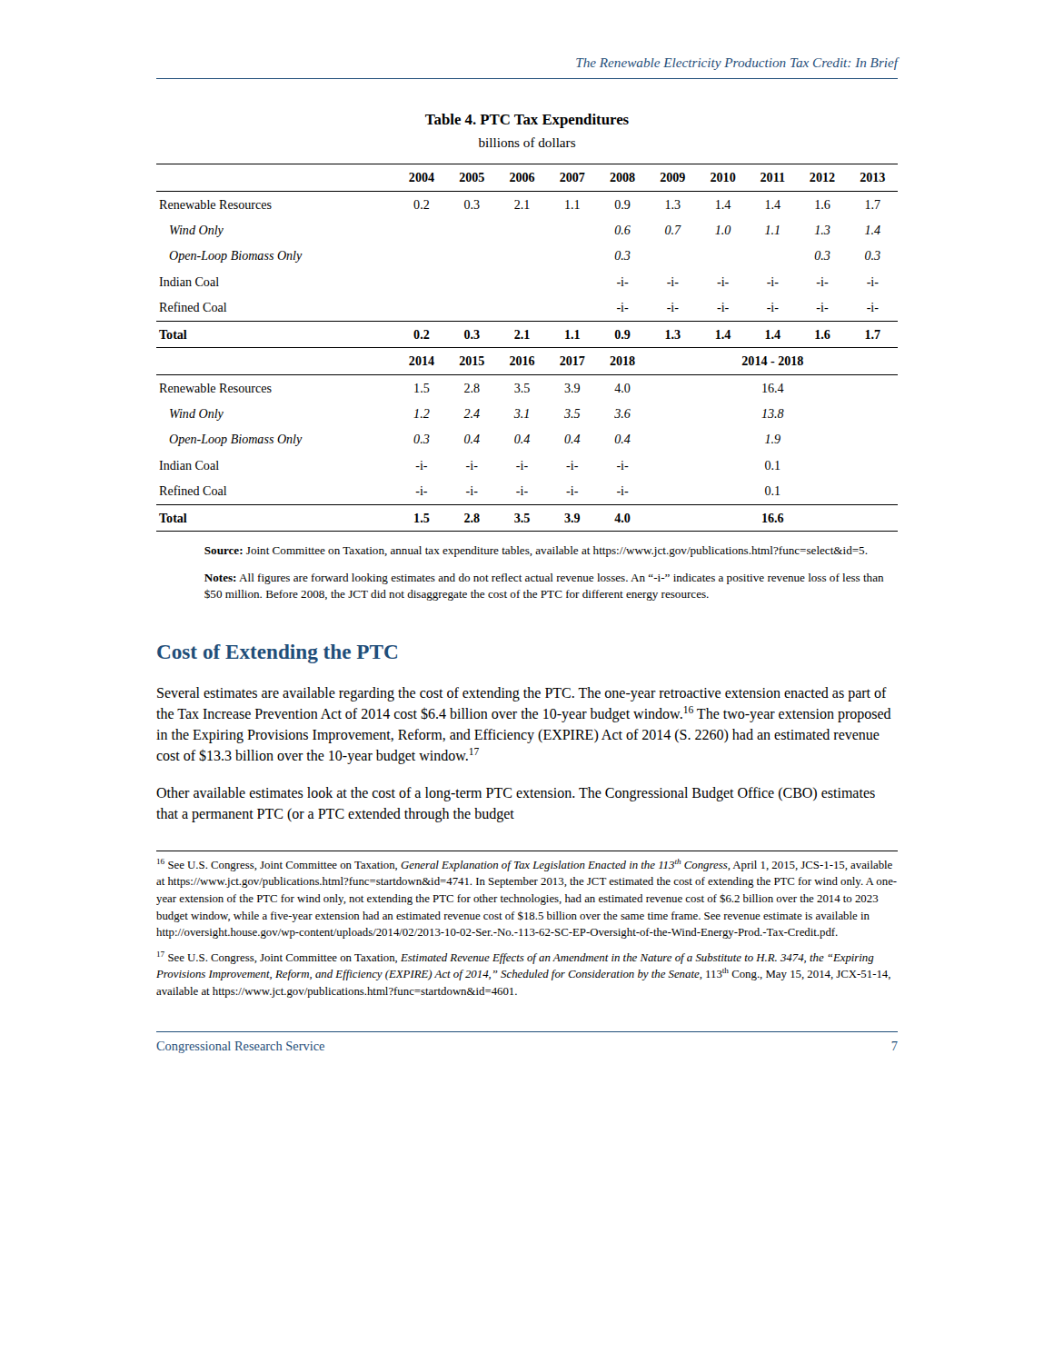The Renewable Electricity Production Tax Credit: In Brief
Table 4. PTC Tax Expenditures
billions of dollars
| | 2004 | 2005 | 2006 | 2007 | 2008 | 2009 | 2010 | 2011 | 2012 | 2013 |
| --- | --- | --- | --- | --- | --- | --- | --- | --- | --- | --- |
| Renewable Resources | 0.2 | 0.3 | 2.1 | 1.1 | 0.9 | 1.3 | 1.4 | 1.4 | 1.6 | 1.7 |
| Wind Only | | | | | 0.6 | 0.7 | 1.0 | 1.1 | 1.3 | 1.4 |
| Open-Loop Biomass Only | | | | | 0.3 | | | | 0.3 | 0.3 |
| Indian Coal | | | | | -i- | -i- | -i- | -i- | -i- | -i- |
| Refined Coal | | | | | -i- | -i- | -i- | -i- | -i- | -i- |
| Total | 0.2 | 0.3 | 2.1 | 1.1 | 0.9 | 1.3 | 1.4 | 1.4 | 1.6 | 1.7 |
| | 2014 | 2015 | 2016 | 2017 | 2018 | 2014 - 2018 |
| Renewable Resources | 1.5 | 2.8 | 3.5 | 3.9 | 4.0 | 16.4 |
| Wind Only | 1.2 | 2.4 | 3.1 | 3.5 | 3.6 | 13.8 |
| Open-Loop Biomass Only | 0.3 | 0.4 | 0.4 | 0.4 | 0.4 | 1.9 |
| Indian Coal | -i- | -i- | -i- | -i- | -i- | 0.1 |
| Refined Coal | -i- | -i- | -i- | -i- | -i- | 0.1 |
| Total | 1.5 | 2.8 | 3.5 | 3.9 | 4.0 | 16.6 |
Source: Joint Committee on Taxation, annual tax expenditure tables, available at https://www.jct.gov/publications.html?func=select&id=5.
Notes: All figures are forward looking estimates and do not reflect actual revenue losses. An “-i-” indicates a positive revenue loss of less than $50 million. Before 2008, the JCT did not disaggregate the cost of the PTC for different energy resources.
Cost of Extending the PTC
Several estimates are available regarding the cost of extending the PTC. The one-year retroactive extension enacted as part of the Tax Increase Prevention Act of 2014 cost $6.4 billion over the 10-year budget window.16 The two-year extension proposed in the Expiring Provisions Improvement, Reform, and Efficiency (EXPIRE) Act of 2014 (S. 2260) had an estimated revenue cost of $13.3 billion over the 10-year budget window.17
Other available estimates look at the cost of a long-term PTC extension. The Congressional Budget Office (CBO) estimates that a permanent PTC (or a PTC extended through the budget
16 See U.S. Congress, Joint Committee on Taxation, General Explanation of Tax Legislation Enacted in the 113th Congress, April 1, 2015, JCS-1-15, available at https://www.jct.gov/publications.html?func=startdown&id=4741. In September 2013, the JCT estimated the cost of extending the PTC for wind only. A one-year extension of the PTC for wind only, not extending the PTC for other technologies, had an estimated revenue cost of $6.2 billion over the 2014 to 2023 budget window, while a five-year extension had an estimated revenue cost of $18.5 billion over the same time frame. See revenue estimate is available in http://oversight.house.gov/wp-content/uploads/2014/02/2013-10-02-Ser.-No.-113-62-SC-EP-Oversight-of-the-Wind-Energy-Prod.-Tax-Credit.pdf.
17 See U.S. Congress, Joint Committee on Taxation, Estimated Revenue Effects of an Amendment in the Nature of a Substitute to H.R. 3474, the “Expiring Provisions Improvement, Reform, and Efficiency (EXPIRE) Act of 2014,” Scheduled for Consideration by the Senate, 113th Cong., May 15, 2014, JCX-51-14, available at https://www.jct.gov/publications.html?func=startdown&id=4601.
Congressional Research Service 7